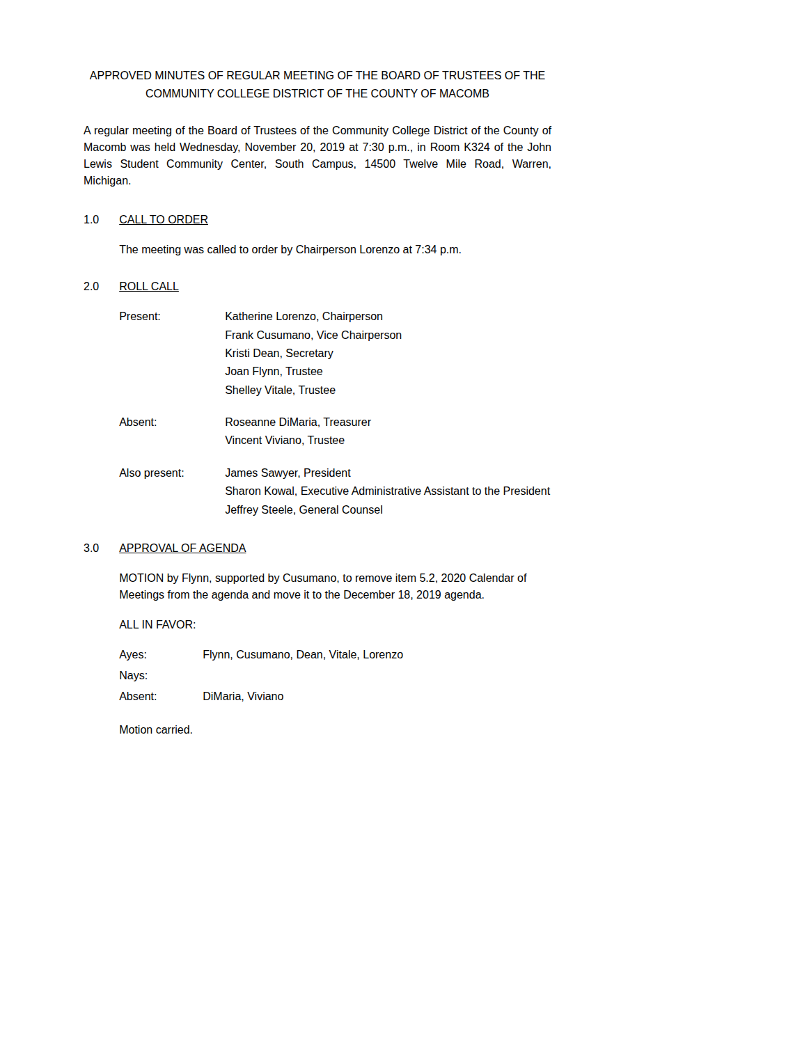Approved Minutes of Regular Meeting of the Board of Trustees of the Community College District of the County of Macomb
A regular meeting of the Board of Trustees of the Community College District of the County of Macomb was held Wednesday, November 20, 2019 at 7:30 p.m., in Room K324 of the John Lewis Student Community Center, South Campus, 14500 Twelve Mile Road, Warren, Michigan.
1.0 Call to Order
The meeting was called to order by Chairperson Lorenzo at 7:34 p.m.
2.0 Roll Call
| Present: | Katherine Lorenzo, Chairperson |
| | Frank Cusumano, Vice Chairperson |
| | Kristi Dean, Secretary |
| | Joan Flynn, Trustee |
| | Shelley Vitale, Trustee |
| Absent: | Roseanne DiMaria, Treasurer |
| | Vincent Viviano, Trustee |
| Also present: | James Sawyer, President |
| | Sharon Kowal, Executive Administrative Assistant to the President |
| | Jeffrey Steele, General Counsel |
3.0 Approval of Agenda
MOTION by Flynn, supported by Cusumano, to remove item 5.2, 2020 Calendar of Meetings from the agenda and move it to the December 18, 2019 agenda.
ALL IN FAVOR:
| Ayes: | Flynn, Cusumano, Dean, Vitale, Lorenzo |
| Nays: | |
| Absent: | DiMaria, Viviano |
Motion carried.